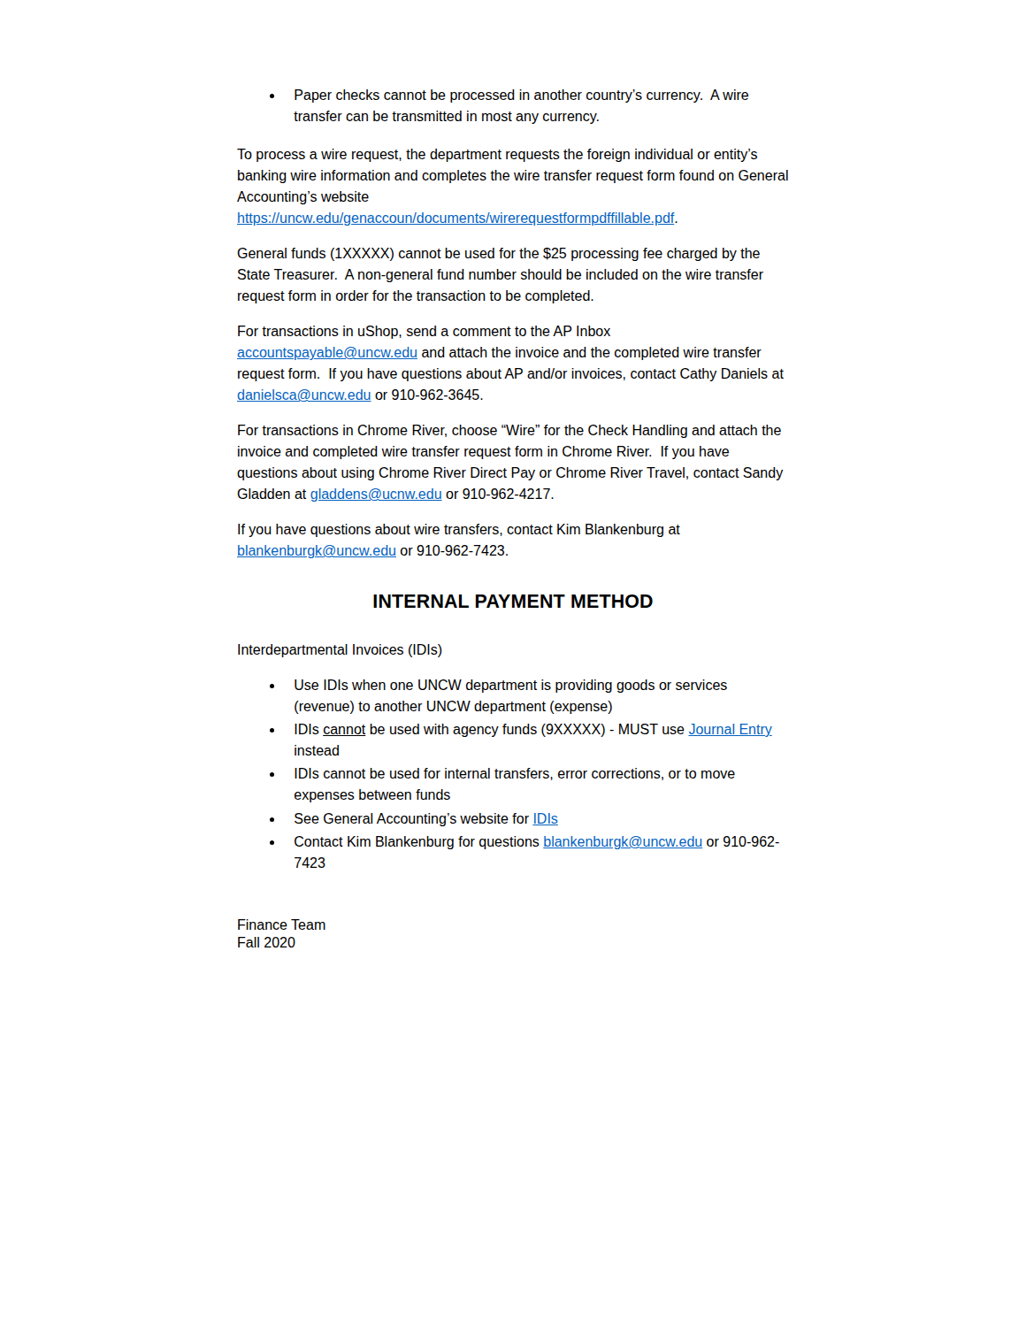Paper checks cannot be processed in another country’s currency. A wire transfer can be transmitted in most any currency.
To process a wire request, the department requests the foreign individual or entity’s banking wire information and completes the wire transfer request form found on General Accounting’s website https://uncw.edu/genaccoun/documents/wirerequestformpdffillable.pdf.
General funds (1XXXXX) cannot be used for the $25 processing fee charged by the State Treasurer. A non-general fund number should be included on the wire transfer request form in order for the transaction to be completed.
For transactions in uShop, send a comment to the AP Inbox accountspayable@uncw.edu and attach the invoice and the completed wire transfer request form. If you have questions about AP and/or invoices, contact Cathy Daniels at danielsca@uncw.edu or 910-962-3645.
For transactions in Chrome River, choose “Wire” for the Check Handling and attach the invoice and completed wire transfer request form in Chrome River. If you have questions about using Chrome River Direct Pay or Chrome River Travel, contact Sandy Gladden at gladdens@ucnw.edu or 910-962-4217.
If you have questions about wire transfers, contact Kim Blankenburg at blankenburgk@uncw.edu or 910-962-7423.
INTERNAL PAYMENT METHOD
Interdepartmental Invoices (IDIs)
Use IDIs when one UNCW department is providing goods or services (revenue) to another UNCW department (expense)
IDIs cannot be used with agency funds (9XXXXX) - MUST use Journal Entry instead
IDIs cannot be used for internal transfers, error corrections, or to move expenses between funds
See General Accounting’s website for IDIs
Contact Kim Blankenburg for questions blankenburgk@uncw.edu or 910-962-7423
Finance Team
Fall 2020